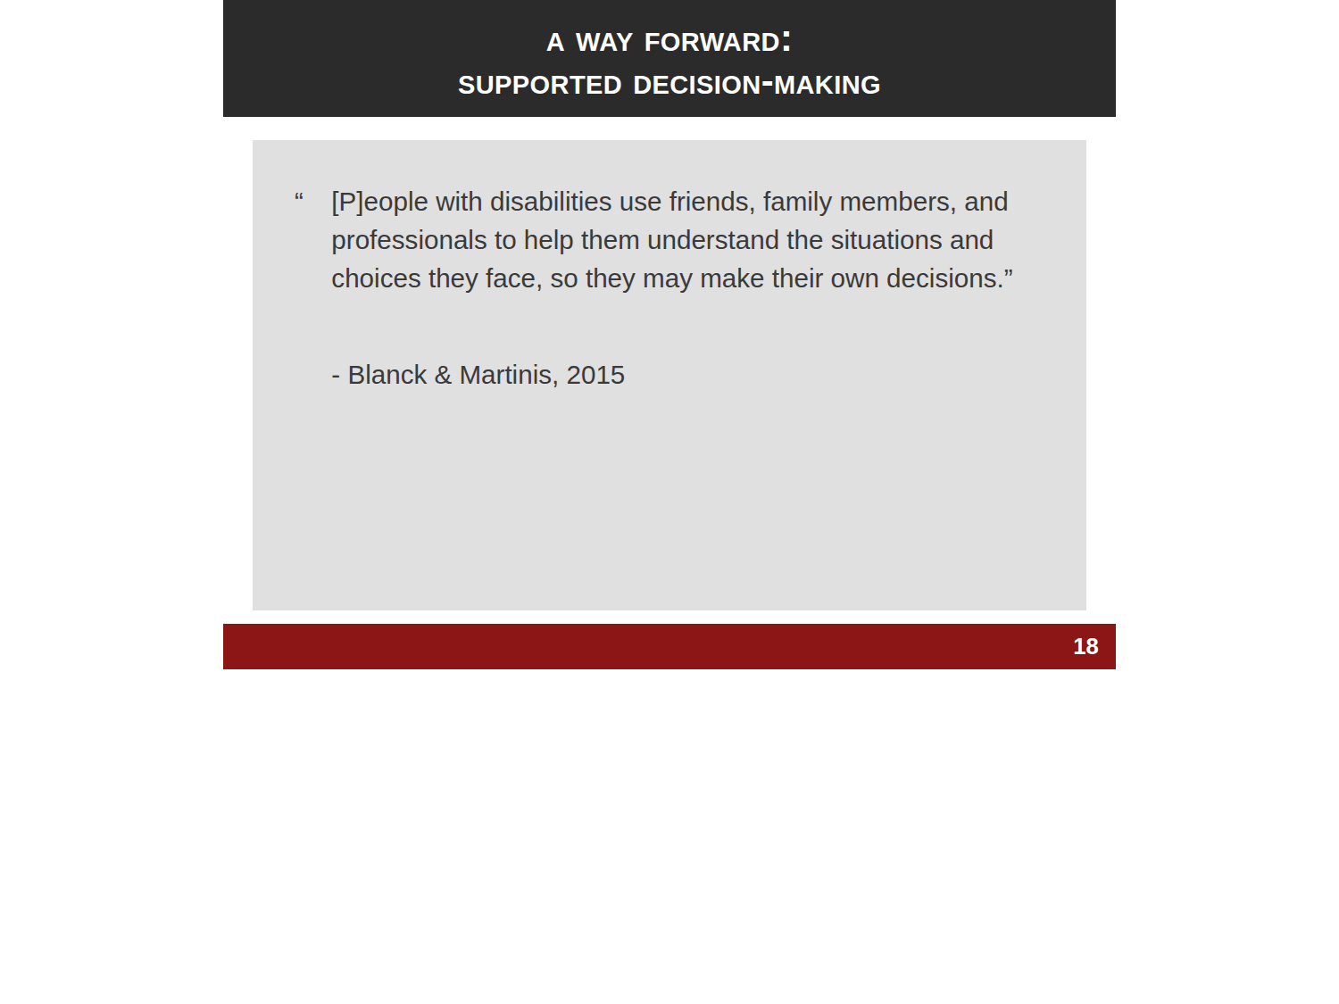A Way Forward:
Supported Decision-Making
“[P]eople with disabilities use friends, family members, and professionals to help them understand the situations and choices they face, so they may make their own decisions.”
- Blanck & Martinis, 2015
18